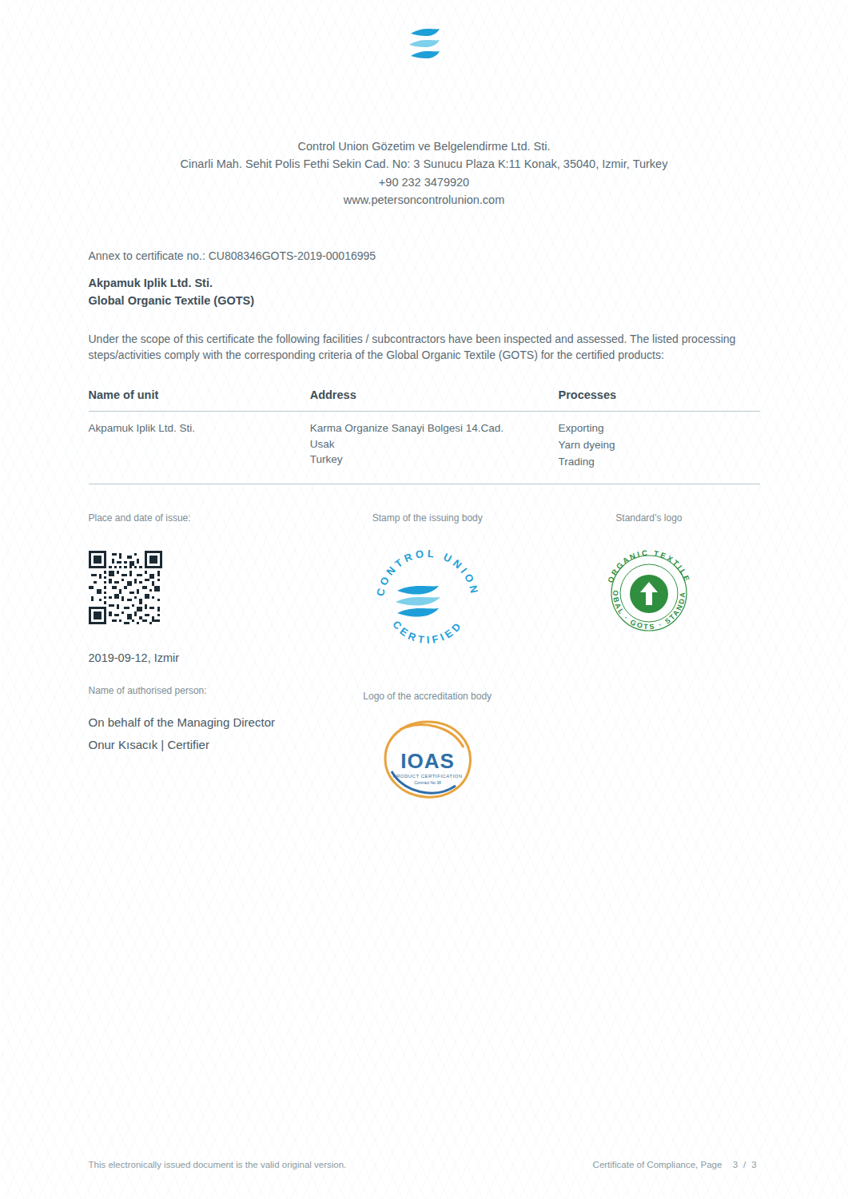Control Union Gözetim ve Belgelendirme Ltd. Sti.
Cinarli Mah. Sehit Polis Fethi Sekin Cad. No: 3 Sunucu Plaza K:11 Konak, 35040, Izmir, Turkey
+90 232 3479920
www.petersoncontrolunion.com
Annex to certificate no.: CU808346GOTS-2019-00016995
Akpamuk Iplik Ltd. Sti.
Global Organic Textile (GOTS)
Under the scope of this certificate the following facilities / subcontractors have been inspected and assessed. The listed processing steps/activities comply with the corresponding criteria of the Global Organic Textile (GOTS) for the certified products:
| Name of unit | Address | Processes |
| --- | --- | --- |
| Akpamuk Iplik Ltd. Sti. | Karma Organize Sanayi Bolgesi 14.Cad. Usak Turkey | Exporting Yarn dyeing Trading |
Place and date of issue:
2019-09-12, Izmir
Name of authorised person:
On behalf of the Managing Director
Onur Kısacık | Certifier
Stamp of the issuing body
CONTROL UNION CERTIFIED
Logo of the accreditation body
IOAS PRODUCT CERTIFICATION Contract No 38
Standard’s logo
ORGANIC TEXTILE GLOBAL · GOTS · STANDARD
This electronically issued document is the valid original version.
Certificate of Compliance, Page 3 / 3